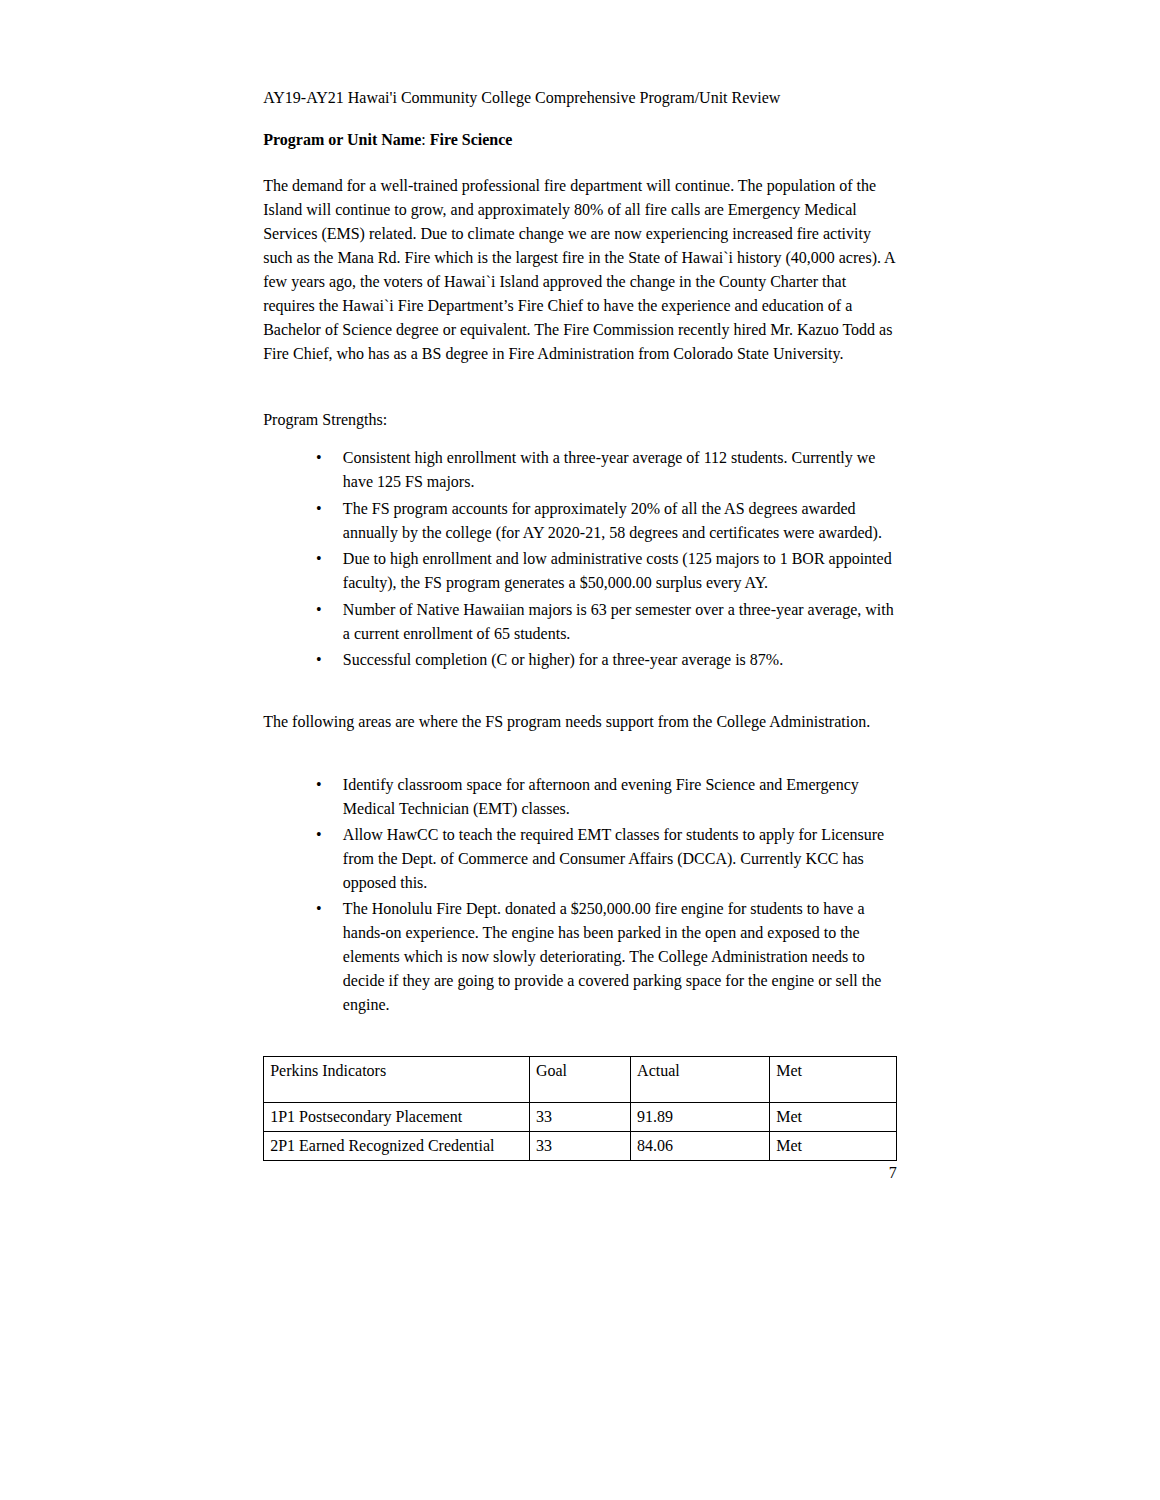AY19-AY21 Hawai'i Community College Comprehensive Program/Unit Review
Program or Unit Name: Fire Science
The demand for a well-trained professional fire department will continue. The population of the Island will continue to grow, and approximately 80% of all fire calls are Emergency Medical Services (EMS) related. Due to climate change we are now experiencing increased fire activity such as the Mana Rd. Fire which is the largest fire in the State of Hawai`i history (40,000 acres). A few years ago, the voters of Hawai`i Island approved the change in the County Charter that requires the Hawai`i Fire Department’s Fire Chief to have the experience and education of a Bachelor of Science degree or equivalent. The Fire Commission recently hired Mr. Kazuo Todd as Fire Chief, who has as a BS degree in Fire Administration from Colorado State University.
Program Strengths:
Consistent high enrollment with a three-year average of 112 students. Currently we have 125 FS majors.
The FS program accounts for approximately 20% of all the AS degrees awarded annually by the college (for AY 2020-21, 58 degrees and certificates were awarded).
Due to high enrollment and low administrative costs (125 majors to 1 BOR appointed faculty), the FS program generates a $50,000.00 surplus every AY.
Number of Native Hawaiian majors is 63 per semester over a three-year average, with a current enrollment of 65 students.
Successful completion (C or higher) for a three-year average is 87%.
The following areas are where the FS program needs support from the College Administration.
Identify classroom space for afternoon and evening Fire Science and Emergency Medical Technician (EMT) classes.
Allow HawCC to teach the required EMT classes for students to apply for Licensure from the Dept. of Commerce and Consumer Affairs (DCCA). Currently KCC has opposed this.
The Honolulu Fire Dept. donated a $250,000.00 fire engine for students to have a hands-on experience. The engine has been parked in the open and exposed to the elements which is now slowly deteriorating. The College Administration needs to decide if they are going to provide a covered parking space for the engine or sell the engine.
| Perkins Indicators | Goal | Actual | Met |
| 1P1 Postsecondary Placement | 33 | 91.89 | Met |
| 2P1 Earned Recognized Credential | 33 | 84.06 | Met |
7